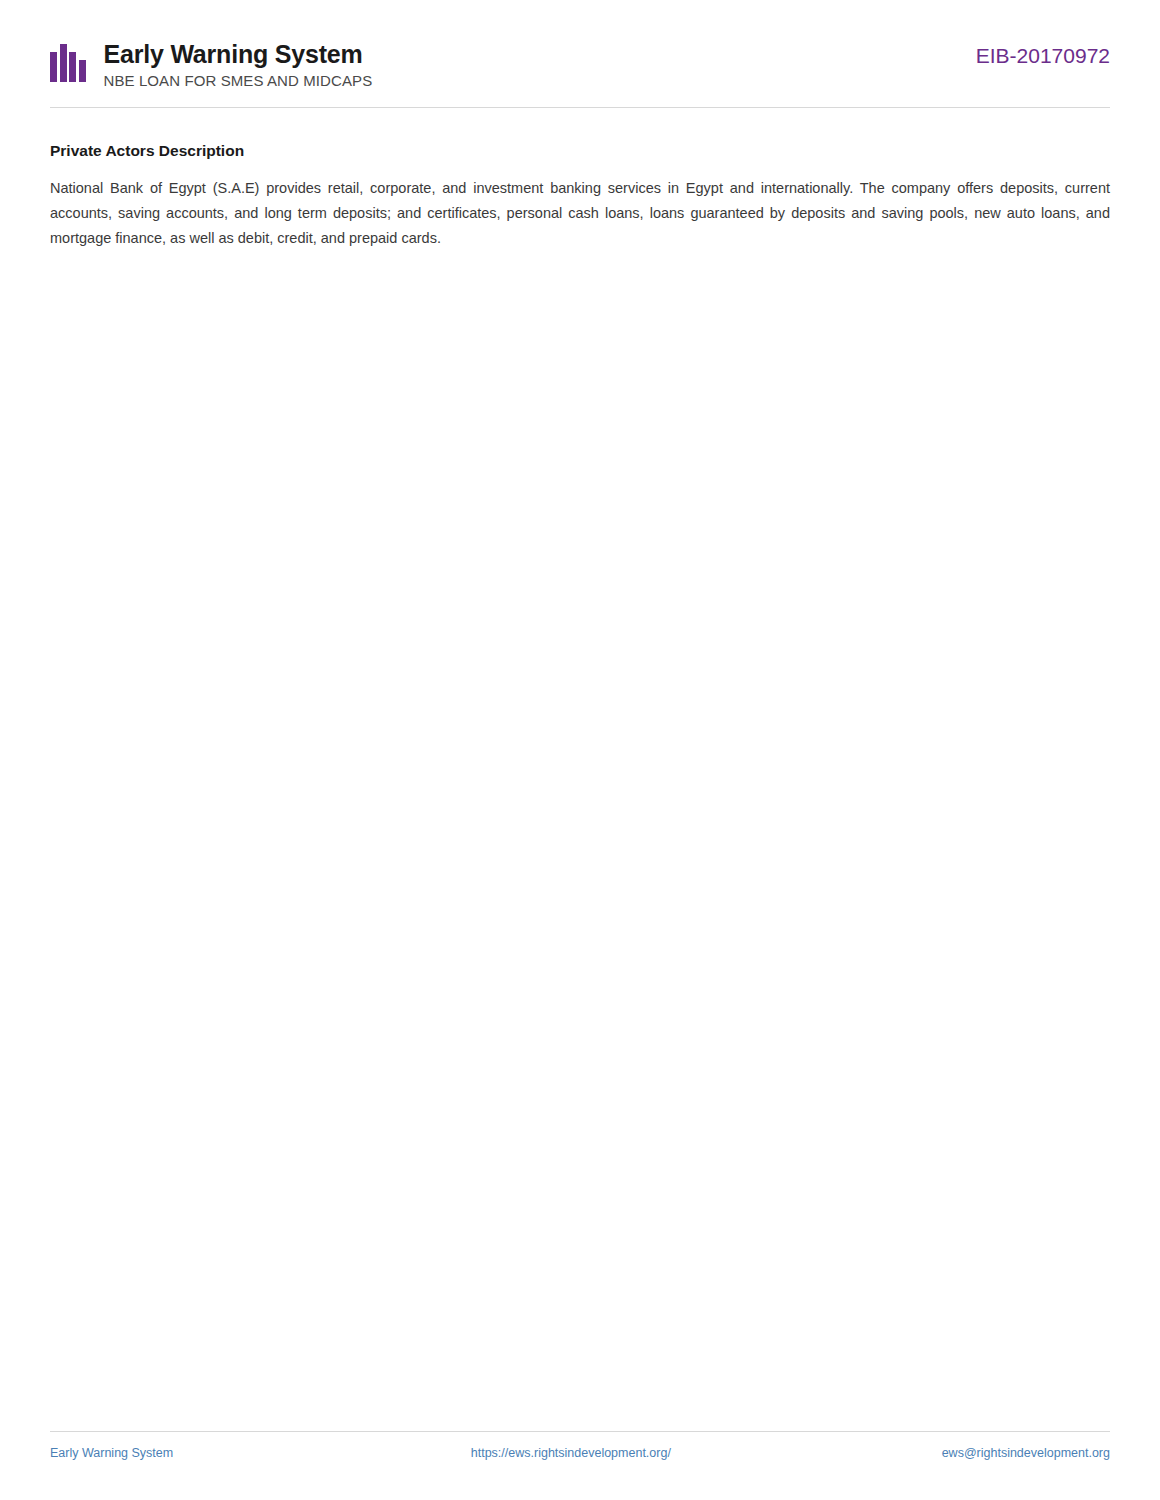Early Warning System
NBE LOAN FOR SMES AND MIDCAPS
EIB-20170972
Private Actors Description
National Bank of Egypt (S.A.E) provides retail, corporate, and investment banking services in Egypt and internationally. The company offers deposits, current accounts, saving accounts, and long term deposits; and certificates, personal cash loans, loans guaranteed by deposits and saving pools, new auto loans, and mortgage finance, as well as debit, credit, and prepaid cards.
Early Warning System
https://ews.rightsindevelopment.org/
ews@rightsindevelopment.org